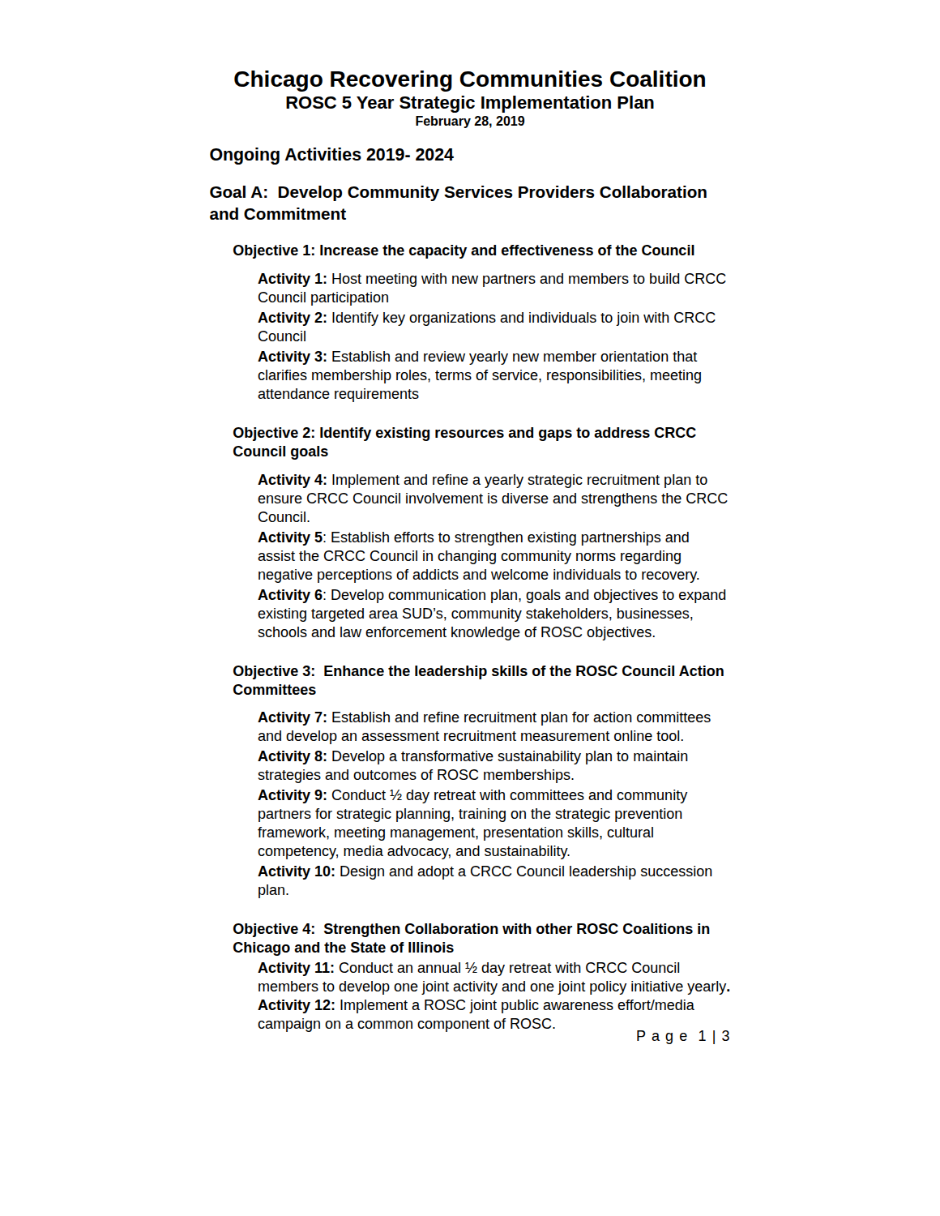Chicago Recovering Communities Coalition
ROSC 5 Year Strategic Implementation Plan
February 28, 2019
Ongoing Activities 2019- 2024
Goal A: Develop Community Services Providers Collaboration and Commitment
Objective 1: Increase the capacity and effectiveness of the Council
Activity 1: Host meeting with new partners and members to build CRCC Council participation
Activity 2: Identify key organizations and individuals to join with CRCC Council
Activity 3: Establish and review yearly new member orientation that clarifies membership roles, terms of service, responsibilities, meeting attendance requirements
Objective 2: Identify existing resources and gaps to address CRCC Council goals
Activity 4: Implement and refine a yearly strategic recruitment plan to ensure CRCC Council involvement is diverse and strengthens the CRCC Council.
Activity 5: Establish efforts to strengthen existing partnerships and assist the CRCC Council in changing community norms regarding negative perceptions of addicts and welcome individuals to recovery.
Activity 6: Develop communication plan, goals and objectives to expand existing targeted area SUD’s, community stakeholders, businesses, schools and law enforcement knowledge of ROSC objectives.
Objective 3: Enhance the leadership skills of the ROSC Council Action Committees
Activity 7: Establish and refine recruitment plan for action committees and develop an assessment recruitment measurement online tool.
Activity 8: Develop a transformative sustainability plan to maintain strategies and outcomes of ROSC memberships.
Activity 9: Conduct ½ day retreat with committees and community partners for strategic planning, training on the strategic prevention framework, meeting management, presentation skills, cultural competency, media advocacy, and sustainability.
Activity 10: Design and adopt a CRCC Council leadership succession plan.
Objective 4: Strengthen Collaboration with other ROSC Coalitions in Chicago and the State of Illinois
Activity 11: Conduct an annual ½ day retreat with CRCC Council members to develop one joint activity and one joint policy initiative yearly.
Activity 12: Implement a ROSC joint public awareness effort/media campaign on a common component of ROSC.
P a g e 1 | 3